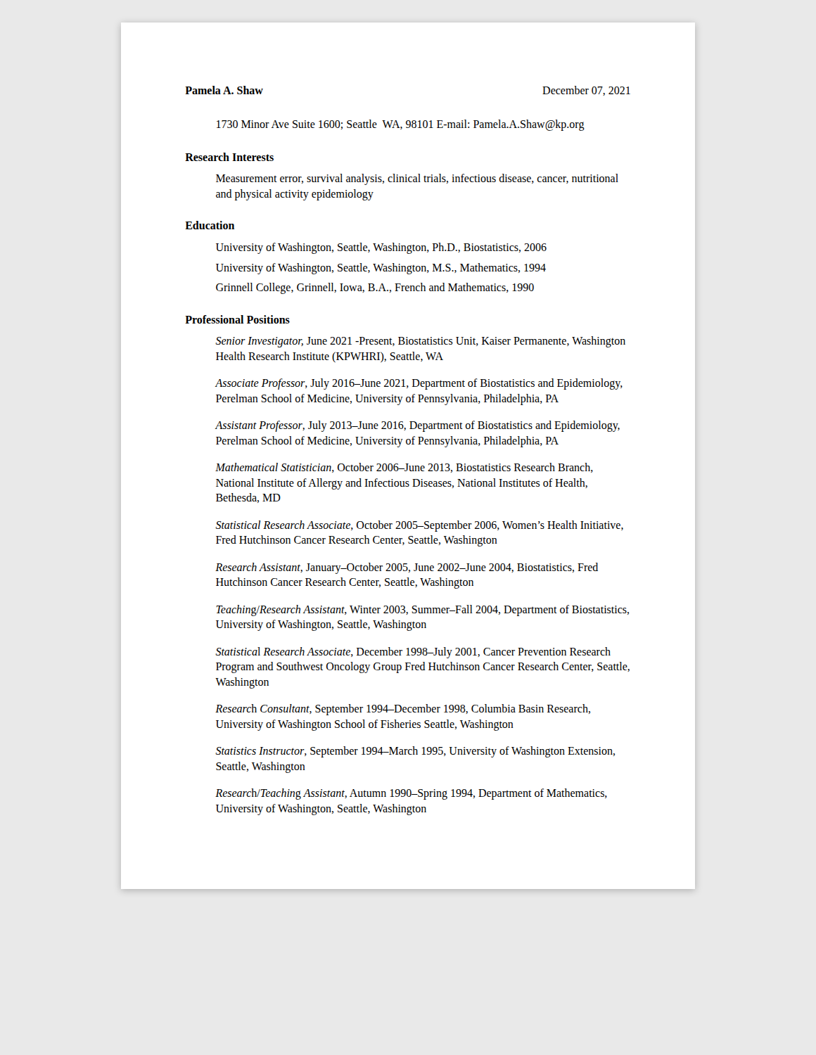Pamela A. Shaw
December 07, 2021
1730 Minor Ave Suite 1600; Seattle WA, 98101 E-mail: Pamela.A.Shaw@kp.org
Research Interests
Measurement error, survival analysis, clinical trials, infectious disease, cancer, nutritional and physical activity epidemiology
Education
University of Washington, Seattle, Washington, Ph.D., Biostatistics, 2006
University of Washington, Seattle, Washington, M.S., Mathematics, 1994
Grinnell College, Grinnell, Iowa, B.A., French and Mathematics, 1990
Professional Positions
Senior Investigator, June 2021 -Present, Biostatistics Unit, Kaiser Permanente, Washington Health Research Institute (KPWHRI), Seattle, WA
Associate Professor, July 2016–June 2021, Department of Biostatistics and Epidemiology, Perelman School of Medicine, University of Pennsylvania, Philadelphia, PA
Assistant Professor, July 2013–June 2016, Department of Biostatistics and Epidemiology, Perelman School of Medicine, University of Pennsylvania, Philadelphia, PA
Mathematical Statistician, October 2006–June 2013, Biostatistics Research Branch, National Institute of Allergy and Infectious Diseases, National Institutes of Health, Bethesda, MD
Statistical Research Associate, October 2005–September 2006, Women’s Health Initiative, Fred Hutchinson Cancer Research Center, Seattle, Washington
Research Assistant, January–October 2005, June 2002–June 2004, Biostatistics, Fred Hutchinson Cancer Research Center, Seattle, Washington
Teaching/Research Assistant, Winter 2003, Summer–Fall 2004, Department of Biostatistics, University of Washington, Seattle, Washington
Statistical Research Associate, December 1998–July 2001, Cancer Prevention Research Program and Southwest Oncology Group Fred Hutchinson Cancer Research Center, Seattle, Washington
Research Consultant, September 1994–December 1998, Columbia Basin Research, University of Washington School of Fisheries Seattle, Washington
Statistics Instructor, September 1994–March 1995, University of Washington Extension, Seattle, Washington
Research/Teaching Assistant, Autumn 1990–Spring 1994, Department of Mathematics, University of Washington, Seattle, Washington